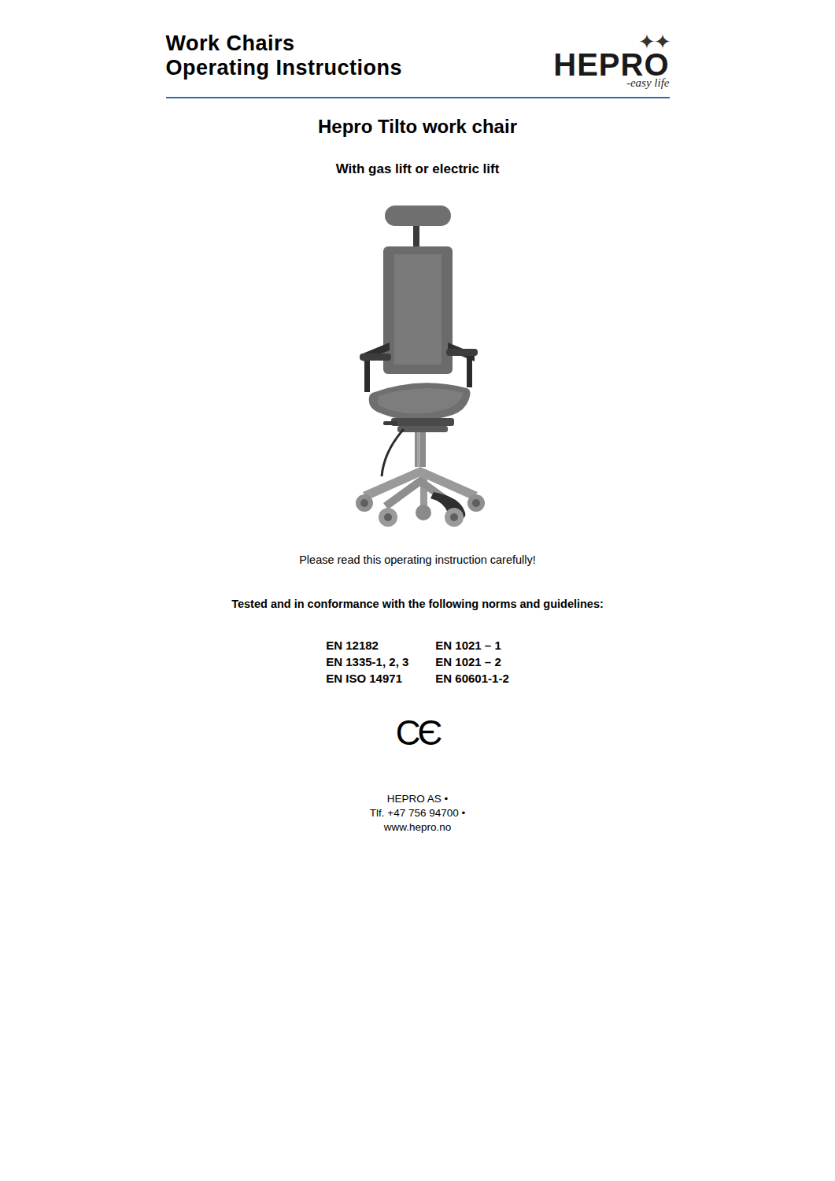Work Chairs
Operating Instructions
✦✦
HEPRO
-easy life
Hepro Tilto work chair
With gas lift or electric lift
Please read this operating instruction carefully!
Tested and in conformance with the following norms and guidelines:
| EN 12182 | EN 1021 – 1 |
| EN 1335-1, 2, 3 | EN 1021 – 2 |
| EN ISO 14971 | EN 60601-1-2 |
CЄ
HEPRO AS •
Tlf. +47 756 94700 •
www.hepro.no